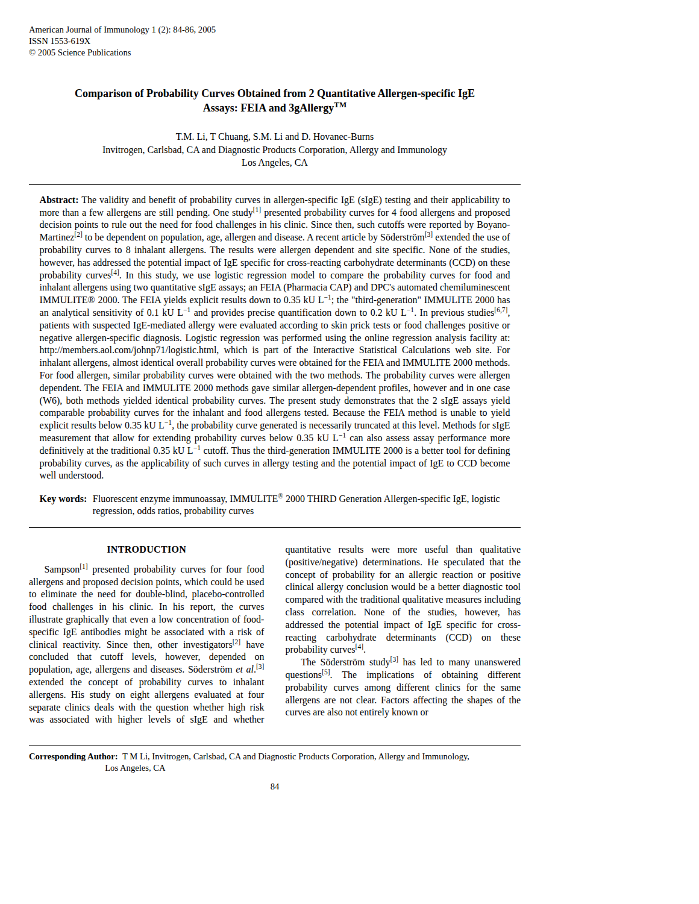American Journal of Immunology 1 (2): 84-86, 2005
ISSN 1553-619X
© 2005 Science Publications
Comparison of Probability Curves Obtained from 2 Quantitative Allergen-specific IgE
Assays: FEIA and 3gAllergyTM
T.M. Li, T Chuang, S.M. Li and D. Hovanec-Burns
Invitrogen, Carlsbad, CA and Diagnostic Products Corporation, Allergy and Immunology
Los Angeles, CA
Abstract: The validity and benefit of probability curves in allergen-specific IgE (sIgE) testing and their applicability to more than a few allergens are still pending. One study[1] presented probability curves for 4 food allergens and proposed decision points to rule out the need for food challenges in his clinic. Since then, such cutoffs were reported by Boyano-Martinez[2] to be dependent on population, age, allergen and disease. A recent article by Söderström[3] extended the use of probability curves to 8 inhalant allergens. The results were allergen dependent and site specific. None of the studies, however, has addressed the potential impact of IgE specific for cross-reacting carbohydrate determinants (CCD) on these probability curves[4]. In this study, we use logistic regression model to compare the probability curves for food and inhalant allergens using two quantitative sIgE assays; an FEIA (Pharmacia CAP) and DPC's automated chemiluminescent IMMULITE® 2000. The FEIA yields explicit results down to 0.35 kU L−1; the "third-generation" IMMULITE 2000 has an analytical sensitivity of 0.1 kU L−1 and provides precise quantification down to 0.2 kU L−1. In previous studies[6,7], patients with suspected IgE-mediated allergy were evaluated according to skin prick tests or food challenges positive or negative allergen-specific diagnosis. Logistic regression was performed using the online regression analysis facility at: http://members.aol.com/johnp71/logistic.html, which is part of the Interactive Statistical Calculations web site. For inhalant allergens, almost identical overall probability curves were obtained for the FEIA and IMMULITE 2000 methods. For food allergen, similar probability curves were obtained with the two methods. The probability curves were allergen dependent. The FEIA and IMMULITE 2000 methods gave similar allergen-dependent profiles, however and in one case (W6), both methods yielded identical probability curves. The present study demonstrates that the 2 sIgE assays yield comparable probability curves for the inhalant and food allergens tested. Because the FEIA method is unable to yield explicit results below 0.35 kU L−1, the probability curve generated is necessarily truncated at this level. Methods for sIgE measurement that allow for extending probability curves below 0.35 kU L−1 can also assess assay performance more definitively at the traditional 0.35 kU L−1 cutoff. Thus the third-generation IMMULITE 2000 is a better tool for defining probability curves, as the applicability of such curves in allergy testing and the potential impact of IgE to CCD become well understood.
Key words: Fluorescent enzyme immunoassay, IMMULITE® 2000 THIRD Generation Allergen-specific IgE, logistic regression, odds ratios, probability curves
INTRODUCTION
Sampson[1] presented probability curves for four food allergens and proposed decision points, which could be used to eliminate the need for double-blind, placebo-controlled food challenges in his clinic. In his report, the curves illustrate graphically that even a low concentration of food-specific IgE antibodies might be associated with a risk of clinical reactivity. Since then, other investigators[2] have concluded that cutoff levels, however, depended on population, age, allergens and diseases. Söderström et al.[3] extended the concept of probability curves to inhalant allergens. His study on eight allergens evaluated at four separate clinics deals with the question whether high risk was associated with higher levels of sIgE and whether quantitative results were more useful than qualitative (positive/negative) determinations. He speculated that the concept of probability for an allergic reaction or positive clinical allergy conclusion would be a better diagnostic tool compared with the traditional qualitative measures including class correlation. None of the studies, however, has addressed the potential impact of IgE specific for cross-reacting carbohydrate determinants (CCD) on these probability curves[4].
The Söderström study[3] has led to many unanswered questions[5]. The implications of obtaining different probability curves among different clinics for the same allergens are not clear. Factors affecting the shapes of the curves are also not entirely known or
Corresponding Author: T M Li, Invitrogen, Carlsbad, CA and Diagnostic Products Corporation, Allergy and Immunology, Los Angeles, CA
84